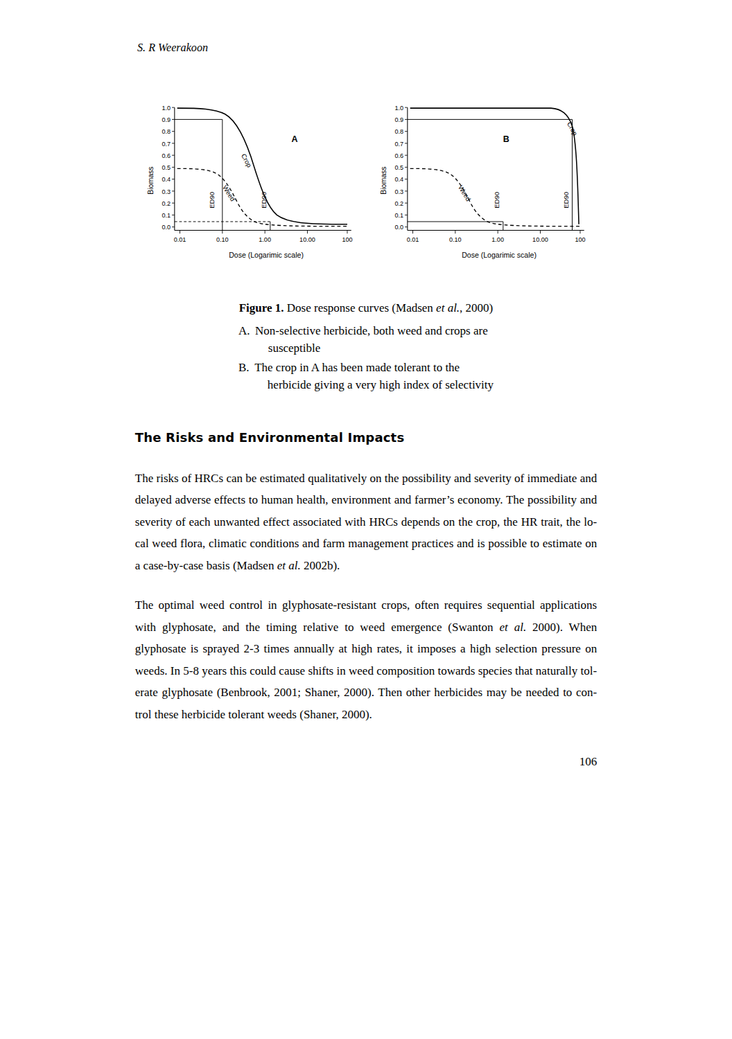S. R Weerakoon
1.0 0.9 0.8 0.7 0.6 0.5 0.4 0.3 0.2 0.1 0.0 0.01 0.10 1.00 10.00 100 Biomass Dose (Logarimic scale) A Crop Weed ED90 ED90
1.0 0.9 0.8 0.7 0.6 0.5 0.4 0.3 0.2 0.1 0.0 0.01 0.10 1.00 10.00 100 Biomass Dose (Logarimic scale) B Crop Weed ED90 ED90
Figure 1. Dose response curves (Madsen et al., 2000)
A. Non-selective herbicide, both weed and crops aresusceptible
B. The crop in A has been made tolerant to theherbicide giving a very high index of selectivity
The Risks and Environmental Impacts
The risks of HRCs can be estimated qualitatively on the possibility and severity of immediate and delayed adverse effects to human health, environment and farmer’s economy. The possibility and severity of each unwanted effect associated with HRCs depends on the crop, the HR trait, the local weed flora, climatic conditions and farm management practices and is possible to estimate on a case-by-case basis (Madsen et al. 2002b).
The optimal weed control in glyphosate-resistant crops, often requires sequential applications with glyphosate, and the timing relative to weed emergence (Swanton et al. 2000). When glyphosate is sprayed 2-3 times annually at high rates, it imposes a high selection pressure on weeds. In 5-8 years this could cause shifts in weed composition towards species that naturally tolerate glyphosate (Benbrook, 2001; Shaner, 2000). Then other herbicides may be needed to control these herbicide tolerant weeds (Shaner, 2000).
106